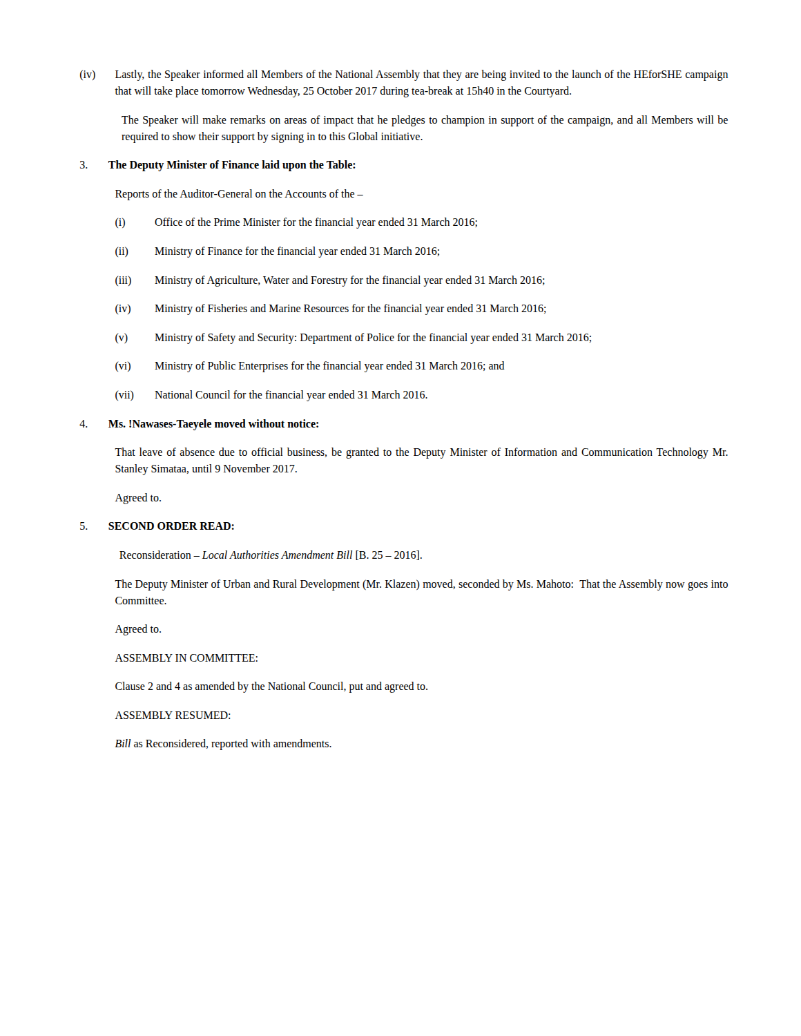(iv)
Lastly, the Speaker informed all Members of the National Assembly that they are being invited to the launch of the HEforSHE campaign that will take place tomorrow Wednesday, 25 October 2017 during tea-break at 15h40 in the Courtyard.
The Speaker will make remarks on areas of impact that he pledges to champion in support of the campaign, and all Members will be required to show their support by signing in to this Global initiative.
3.
The Deputy Minister of Finance laid upon the Table:
Reports of the Auditor-General on the Accounts of the –
(i)
Office of the Prime Minister for the financial year ended 31 March 2016;
(ii)
Ministry of Finance for the financial year ended 31 March 2016;
(iii)
Ministry of Agriculture, Water and Forestry for the financial year ended 31 March 2016;
(iv)
Ministry of Fisheries and Marine Resources for the financial year ended 31 March 2016;
(v)
Ministry of Safety and Security: Department of Police for the financial year ended 31 March 2016;
(vi)
Ministry of Public Enterprises for the financial year ended 31 March 2016; and
(vii)
National Council for the financial year ended 31 March 2016.
4.
Ms. !Nawases-Taeyele moved without notice:
That leave of absence due to official business, be granted to the Deputy Minister of Information and Communication Technology Mr. Stanley Simataa, until 9 November 2017.
Agreed to.
5.
SECOND ORDER READ:
Reconsideration – Local Authorities Amendment Bill [B. 25 – 2016].
The Deputy Minister of Urban and Rural Development (Mr. Klazen) moved, seconded by Ms. Mahoto: That the Assembly now goes into Committee.
Agreed to.
ASSEMBLY IN COMMITTEE:
Clause 2 and 4 as amended by the National Council, put and agreed to.
ASSEMBLY RESUMED:
Bill as Reconsidered, reported with amendments.